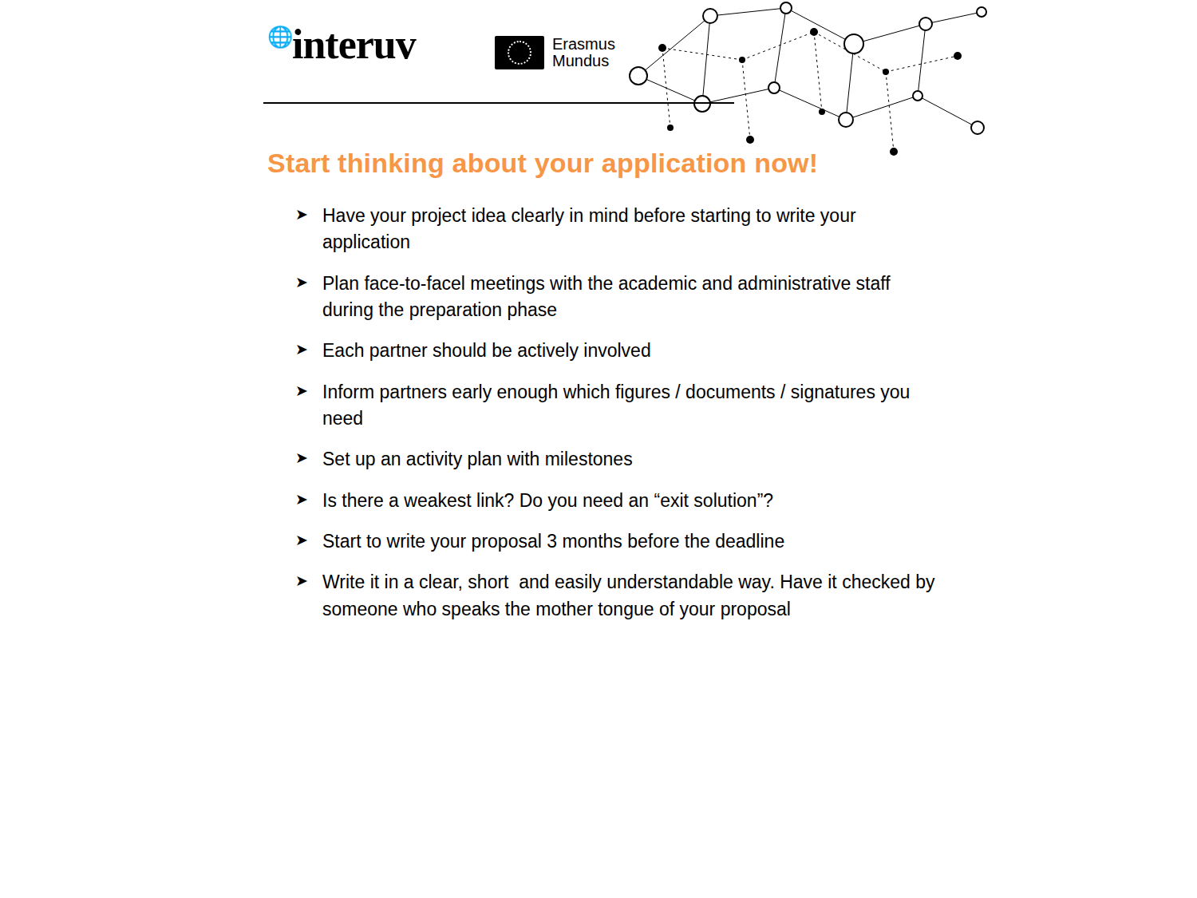🌐interuv
Erasmus
Mundus
Start thinking about your application now!
Have your project idea clearly in mind before starting to write your application
Plan face-to-facel meetings with the academic and administrative staff during the preparation phase
Each partner should be actively involved
Inform partners early enough which figures / documents / signatures you need
Set up an activity plan with milestones
Is there a weakest link? Do you need an “exit solution”?
Start to write your proposal 3 months before the deadline
Write it in a clear, short and easily understandable way. Have it checked by someone who speaks the mother tongue of your proposal